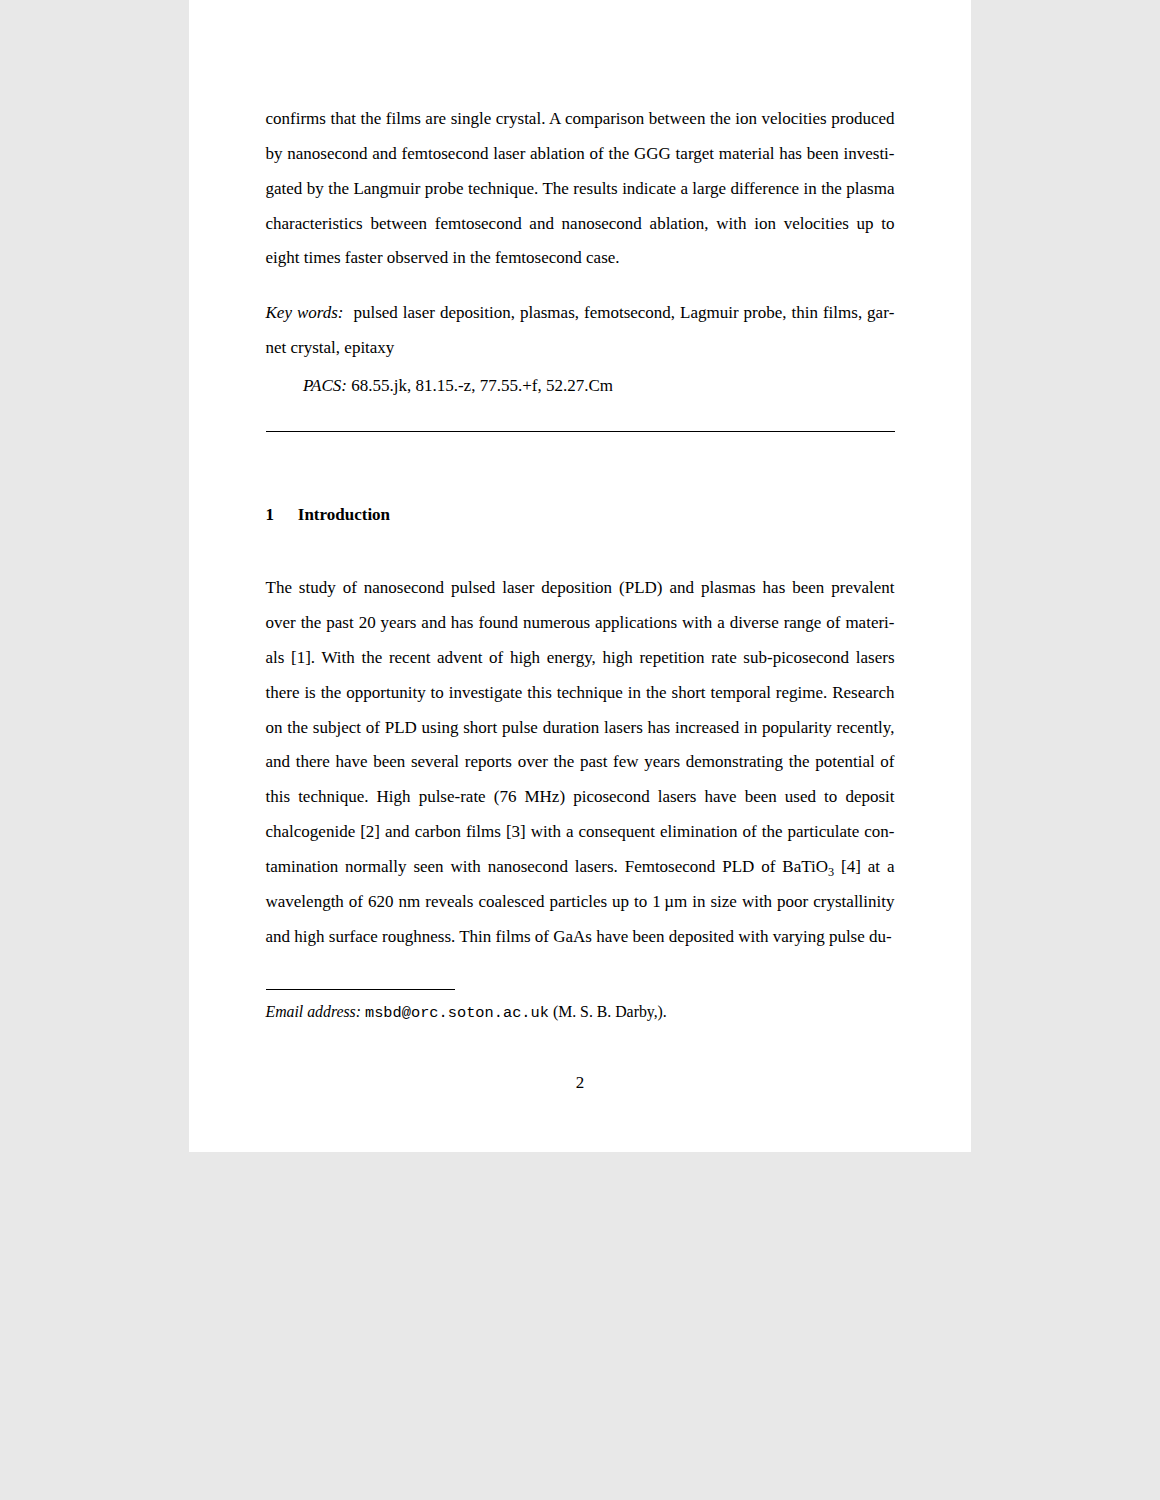confirms that the films are single crystal. A comparison between the ion velocities produced by nanosecond and femtosecond laser ablation of the GGG target material has been investigated by the Langmuir probe technique. The results indicate a large difference in the plasma characteristics between femtosecond and nanosecond ablation, with ion velocities up to eight times faster observed in the femtosecond case.
Key words: pulsed laser deposition, plasmas, femotsecond, Lagmuir probe, thin films, garnet crystal, epitaxy
PACS: 68.55.jk, 81.15.-z, 77.55.+f, 52.27.Cm
1 Introduction
The study of nanosecond pulsed laser deposition (PLD) and plasmas has been prevalent over the past 20 years and has found numerous applications with a diverse range of materials [1]. With the recent advent of high energy, high repetition rate sub-picosecond lasers there is the opportunity to investigate this technique in the short temporal regime. Research on the subject of PLD using short pulse duration lasers has increased in popularity recently, and there have been several reports over the past few years demonstrating the potential of this technique. High pulse-rate (76 MHz) picosecond lasers have been used to deposit chalcogenide [2] and carbon films [3] with a consequent elimination of the particulate contamination normally seen with nanosecond lasers. Femtosecond PLD of BaTiO3 [4] at a wavelength of 620 nm reveals coalesced particles up to 1 µm in size with poor crystallinity and high surface roughness. Thin films of GaAs have been deposited with varying pulse du-
Email address: msbd@orc.soton.ac.uk (M. S. B. Darby,).
2